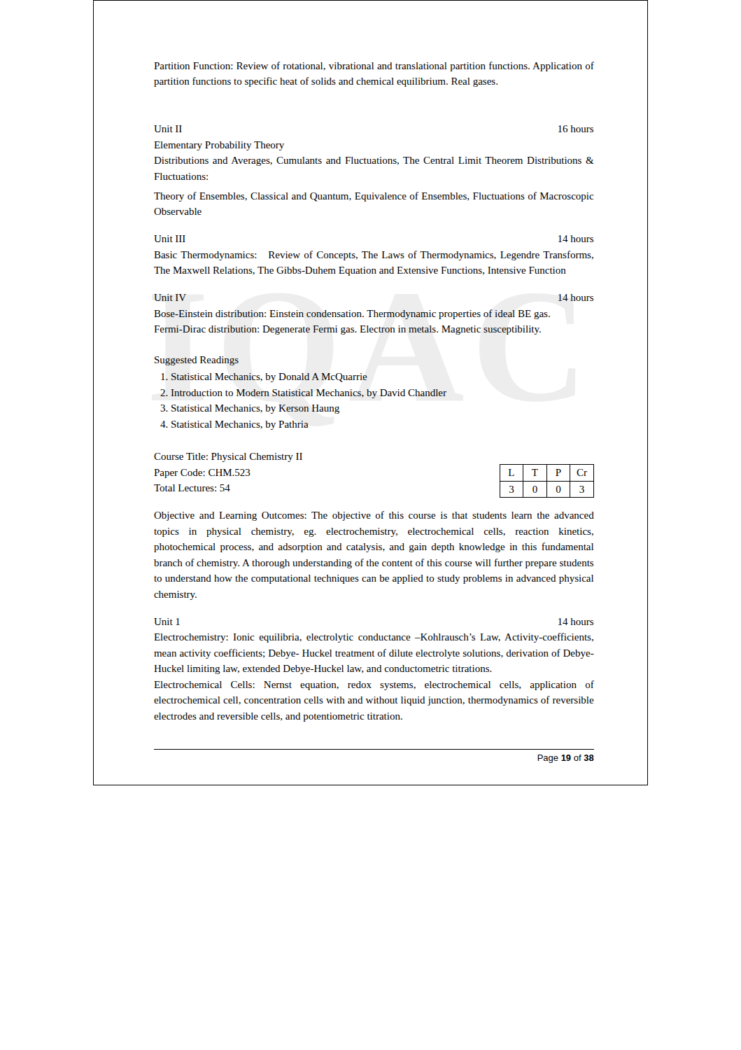IQAC
Partition Function: Review of rotational, vibrational and translational partition functions. Application of partition functions to specific heat of solids and chemical equilibrium. Real gases.
Unit II 16 hours
Elementary Probability Theory
Distributions and Averages, Cumulants and Fluctuations, The Central Limit Theorem Distributions & Fluctuations:
Theory of Ensembles, Classical and Quantum, Equivalence of Ensembles, Fluctuations of Macroscopic Observable
Unit III 14 hours
Basic Thermodynamics: Review of Concepts, The Laws of Thermodynamics, Legendre Transforms, The Maxwell Relations, The Gibbs-Duhem Equation and Extensive Functions, Intensive Function
Unit IV 14 hours
Bose-Einstein distribution: Einstein condensation. Thermodynamic properties of ideal BE gas.
Fermi-Dirac distribution: Degenerate Fermi gas. Electron in metals. Magnetic susceptibility.
Suggested Readings
Statistical Mechanics, by Donald A McQuarrie
Introduction to Modern Statistical Mechanics, by David Chandler
Statistical Mechanics, by Kerson Haung
Statistical Mechanics, by Pathria
Course Title: Physical Chemistry II
Paper Code: CHM.523
Total Lectures: 54
| L | T | P | Cr |
| 3 | 0 | 0 | 3 |
Objective and Learning Outcomes: The objective of this course is that students learn the advanced topics in physical chemistry, eg. electrochemistry, electrochemical cells, reaction kinetics, photochemical process, and adsorption and catalysis, and gain depth knowledge in this fundamental branch of chemistry. A thorough understanding of the content of this course will further prepare students to understand how the computational techniques can be applied to study problems in advanced physical chemistry.
Unit 1 14 hours
Electrochemistry: Ionic equilibria, electrolytic conductance –Kohlrausch’s Law, Activity-coefficients, mean activity coefficients; Debye- Huckel treatment of dilute electrolyte solutions, derivation of Debye-Huckel limiting law, extended Debye-Huckel law, and conductometric titrations.
Electrochemical Cells: Nernst equation, redox systems, electrochemical cells, application of electrochemical cell, concentration cells with and without liquid junction, thermodynamics of reversible electrodes and reversible cells, and potentiometric titration.
Page 19 of 38